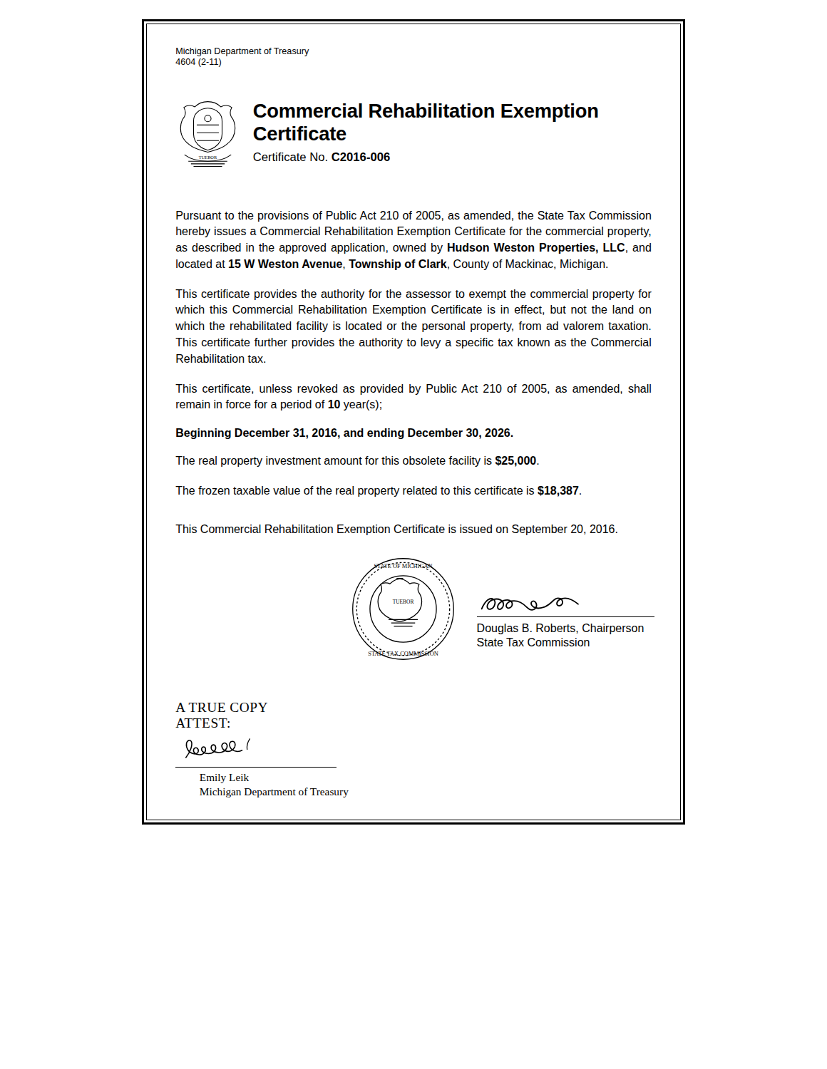Michigan Department of Treasury
4604 (2-11)
Commercial Rehabilitation Exemption Certificate
Certificate No. C2016-006
Pursuant to the provisions of Public Act 210 of 2005, as amended, the State Tax Commission hereby issues a Commercial Rehabilitation Exemption Certificate for the commercial property, as described in the approved application, owned by Hudson Weston Properties, LLC, and located at 15 W Weston Avenue, Township of Clark, County of Mackinac, Michigan.
This certificate provides the authority for the assessor to exempt the commercial property for which this Commercial Rehabilitation Exemption Certificate is in effect, but not the land on which the rehabilitated facility is located or the personal property, from ad valorem taxation. This certificate further provides the authority to levy a specific tax known as the Commercial Rehabilitation tax.
This certificate, unless revoked as provided by Public Act 210 of 2005, as amended, shall remain in force for a period of 10 year(s);
Beginning December 31, 2016, and ending December 30, 2026.
The real property investment amount for this obsolete facility is $25,000.
The frozen taxable value of the real property related to this certificate is $18,387.
This Commercial Rehabilitation Exemption Certificate is issued on September 20, 2016.
Douglas B. Roberts, Chairperson
State Tax Commission
A TRUE COPY
ATTEST:
Emily Leik
Michigan Department of Treasury